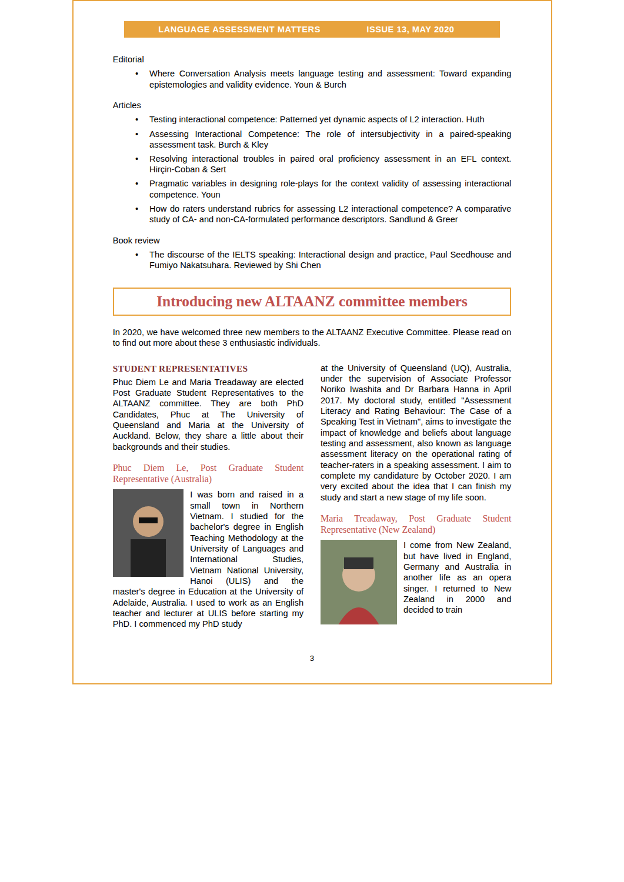LANGUAGE ASSESSMENT MATTERS ISSUE 13, MAY 2020
Editorial
Where Conversation Analysis meets language testing and assessment: Toward expanding epistemologies and validity evidence. Youn & Burch
Articles
Testing interactional competence: Patterned yet dynamic aspects of L2 interaction. Huth
Assessing Interactional Competence: The role of intersubjectivity in a paired-speaking assessment task. Burch & Kley
Resolving interactional troubles in paired oral proficiency assessment in an EFL context. Hirçin-Coban & Sert
Pragmatic variables in designing role-plays for the context validity of assessing interactional competence. Youn
How do raters understand rubrics for assessing L2 interactional competence? A comparative study of CA- and non-CA-formulated performance descriptors. Sandlund & Greer
Book review
The discourse of the IELTS speaking: Interactional design and practice, Paul Seedhouse and Fumiyo Nakatsuhara. Reviewed by Shi Chen
Introducing new ALTAANZ committee members
In 2020, we have welcomed three new members to the ALTAANZ Executive Committee. Please read on to find out more about these 3 enthusiastic individuals.
STUDENT REPRESENTATIVES
Phuc Diem Le and Maria Treadaway are elected Post Graduate Student Representatives to the ALTAANZ committee. They are both PhD Candidates, Phuc at The University of Queensland and Maria at the University of Auckland. Below, they share a little about their backgrounds and their studies.
Phuc Diem Le, Post Graduate Student Representative (Australia)
I was born and raised in a small town in Northern Vietnam. I studied for the bachelor's degree in English Teaching Methodology at the University of Languages and International Studies, Vietnam National University, Hanoi (ULIS) and the master's degree in Education at the University of Adelaide, Australia. I used to work as an English teacher and lecturer at ULIS before starting my PhD. I commenced my PhD study
at the University of Queensland (UQ), Australia, under the supervision of Associate Professor Noriko Iwashita and Dr Barbara Hanna in April 2017. My doctoral study, entitled "Assessment Literacy and Rating Behaviour: The Case of a Speaking Test in Vietnam", aims to investigate the impact of knowledge and beliefs about language testing and assessment, also known as language assessment literacy on the operational rating of teacher-raters in a speaking assessment. I aim to complete my candidature by October 2020. I am very excited about the idea that I can finish my study and start a new stage of my life soon.
Maria Treadaway, Post Graduate Student Representative (New Zealand)
I come from New Zealand, but have lived in England, Germany and Australia in another life as an opera singer. I returned to New Zealand in 2000 and decided to train
3